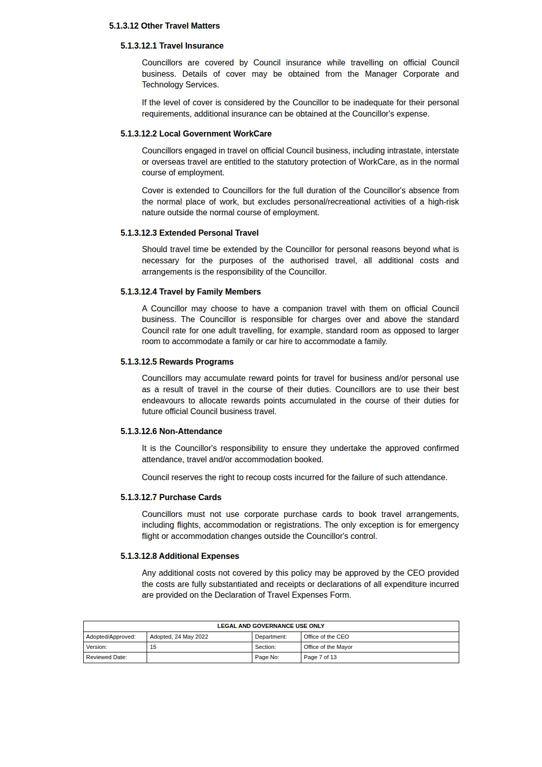5.1.3.12 Other Travel Matters
5.1.3.12.1 Travel Insurance
Councillors are covered by Council insurance while travelling on official Council business. Details of cover may be obtained from the Manager Corporate and Technology Services.
If the level of cover is considered by the Councillor to be inadequate for their personal requirements, additional insurance can be obtained at the Councillor's expense.
5.1.3.12.2 Local Government WorkCare
Councillors engaged in travel on official Council business, including intrastate, interstate or overseas travel are entitled to the statutory protection of WorkCare, as in the normal course of employment.
Cover is extended to Councillors for the full duration of the Councillor's absence from the normal place of work, but excludes personal/recreational activities of a high-risk nature outside the normal course of employment.
5.1.3.12.3 Extended Personal Travel
Should travel time be extended by the Councillor for personal reasons beyond what is necessary for the purposes of the authorised travel, all additional costs and arrangements is the responsibility of the Councillor.
5.1.3.12.4 Travel by Family Members
A Councillor may choose to have a companion travel with them on official Council business. The Councillor is responsible for charges over and above the standard Council rate for one adult travelling, for example, standard room as opposed to larger room to accommodate a family or car hire to accommodate a family.
5.1.3.12.5 Rewards Programs
Councillors may accumulate reward points for travel for business and/or personal use as a result of travel in the course of their duties. Councillors are to use their best endeavours to allocate rewards points accumulated in the course of their duties for future official Council business travel.
5.1.3.12.6 Non-Attendance
It is the Councillor's responsibility to ensure they undertake the approved confirmed attendance, travel and/or accommodation booked.
Council reserves the right to recoup costs incurred for the failure of such attendance.
5.1.3.12.7 Purchase Cards
Councillors must not use corporate purchase cards to book travel arrangements, including flights, accommodation or registrations. The only exception is for emergency flight or accommodation changes outside the Councillor's control.
5.1.3.12.8 Additional Expenses
Any additional costs not covered by this policy may be approved by the CEO provided the costs are fully substantiated and receipts or declarations of all expenditure incurred are provided on the Declaration of Travel Expenses Form.
| LEGAL AND GOVERNANCE USE ONLY |
| --- |
| Adopted/Approved: | Adopted, 24 May 2022 | Department: | Office of the CEO |
| Version: | 15 | Section: | Office of the Mayor |
| Reviewed Date: | | Page No: | Page 7 of 13 |